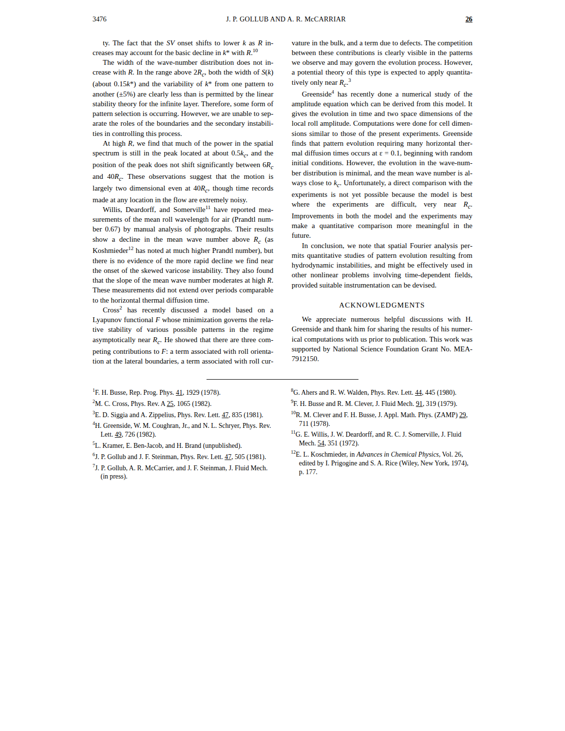3476 J. P. GOLLUB AND A. R. McCARRIAR 26
ty. The fact that the SV onset shifts to lower k as R increases may account for the basic decline in k* with R.10
The width of the wave-number distribution does not increase with R. In the range above 2Rc, both the width of S(k) (about 0.15k*) and the variability of k* from one pattern to another (±5%) are clearly less than is permitted by the linear stability theory for the infinite layer. Therefore, some form of pattern selection is occurring. However, we are unable to separate the roles of the boundaries and the secondary instabilities in controlling this process.
At high R, we find that much of the power in the spatial spectrum is still in the peak located at about 0.5kc, and the position of the peak does not shift significantly between 6Rc and 40Rc. These observations suggest that the motion is largely two dimensional even at 40Rc, though time records made at any location in the flow are extremely noisy.
Willis, Deardorff, and Somerville11 have reported measurements of the mean roll wavelength for air (Prandtl number 0.67) by manual analysis of photographs. Their results show a decline in the mean wave number above Rc (as Koshmieder12 has noted at much higher Prandtl number), but there is no evidence of the more rapid decline we find near the onset of the skewed varicose instability. They also found that the slope of the mean wave number moderates at high R. These measurements did not extend over periods comparable to the horizontal thermal diffusion time.
Cross2 has recently discussed a model based on a Lyapunov functional F whose minimization governs the relative stability of various possible patterns in the regime asymptotically near Rc. He showed that there are three competing contributions to F: a term associated with roll orientation at the lateral boundaries, a term associated with roll curvature in the bulk, and a term due to defects. The competition between these contributions is clearly visible in the patterns we observe and may govern the evolution process. However, a potential theory of this type is expected to apply quantitatively only near Rc.3
Greenside4 has recently done a numerical study of the amplitude equation which can be derived from this model. It gives the evolution in time and two space dimensions of the local roll amplitude. Computations were done for cell dimensions similar to those of the present experiments. Greenside finds that pattern evolution requiring many horizontal thermal diffusion times occurs at ε = 0.1, beginning with random initial conditions. However, the evolution in the wave-number distribution is minimal, and the mean wave number is always close to kc. Unfortunately, a direct comparison with the experiments is not yet possible because the model is best where the experiments are difficult, very near Rc. Improvements in both the model and the experiments may make a quantitative comparison more meaningful in the future.
In conclusion, we note that spatial Fourier analysis permits quantitative studies of pattern evolution resulting from hydrodynamic instabilities, and might be effectively used in other nonlinear problems involving time-dependent fields, provided suitable instrumentation can be devised.
Acknowledgments
We appreciate numerous helpful discussions with H. Greenside and thank him for sharing the results of his numerical computations with us prior to publication. This work was supported by National Science Foundation Grant No. MEA-7912150.
1F. H. Busse, Rep. Prog. Phys. 41, 1929 (1978).
2M. C. Cross, Phys. Rev. A 25, 1065 (1982).
3E. D. Siggia and A. Zippelius, Phys. Rev. Lett. 47, 835 (1981).
4H. Greenside, W. M. Coughran, Jr., and N. L. Schryer, Phys. Rev. Lett. 49, 726 (1982).
5L. Kramer, E. Ben-Jacob, and H. Brand (unpublished).
6J. P. Gollub and J. F. Steinman, Phys. Rev. Lett. 47, 505 (1981).
7J. P. Gollub, A. R. McCarrier, and J. F. Steinman, J. Fluid Mech. (in press).
8G. Ahers and R. W. Walden, Phys. Rev. Lett. 44, 445 (1980).
9F. H. Busse and R. M. Clever, J. Fluid Mech. 91, 319 (1979).
10R. M. Clever and F. H. Busse, J. Appl. Math. Phys. (ZAMP) 29, 711 (1978).
11G. E. Willis, J. W. Deardorff, and R. C. J. Somerville, J. Fluid Mech. 54, 351 (1972).
12E. L. Koschmieder, in Advances in Chemical Physics, Vol. 26, edited by I. Prigogine and S. A. Rice (Wiley, New York, 1974), p. 177.